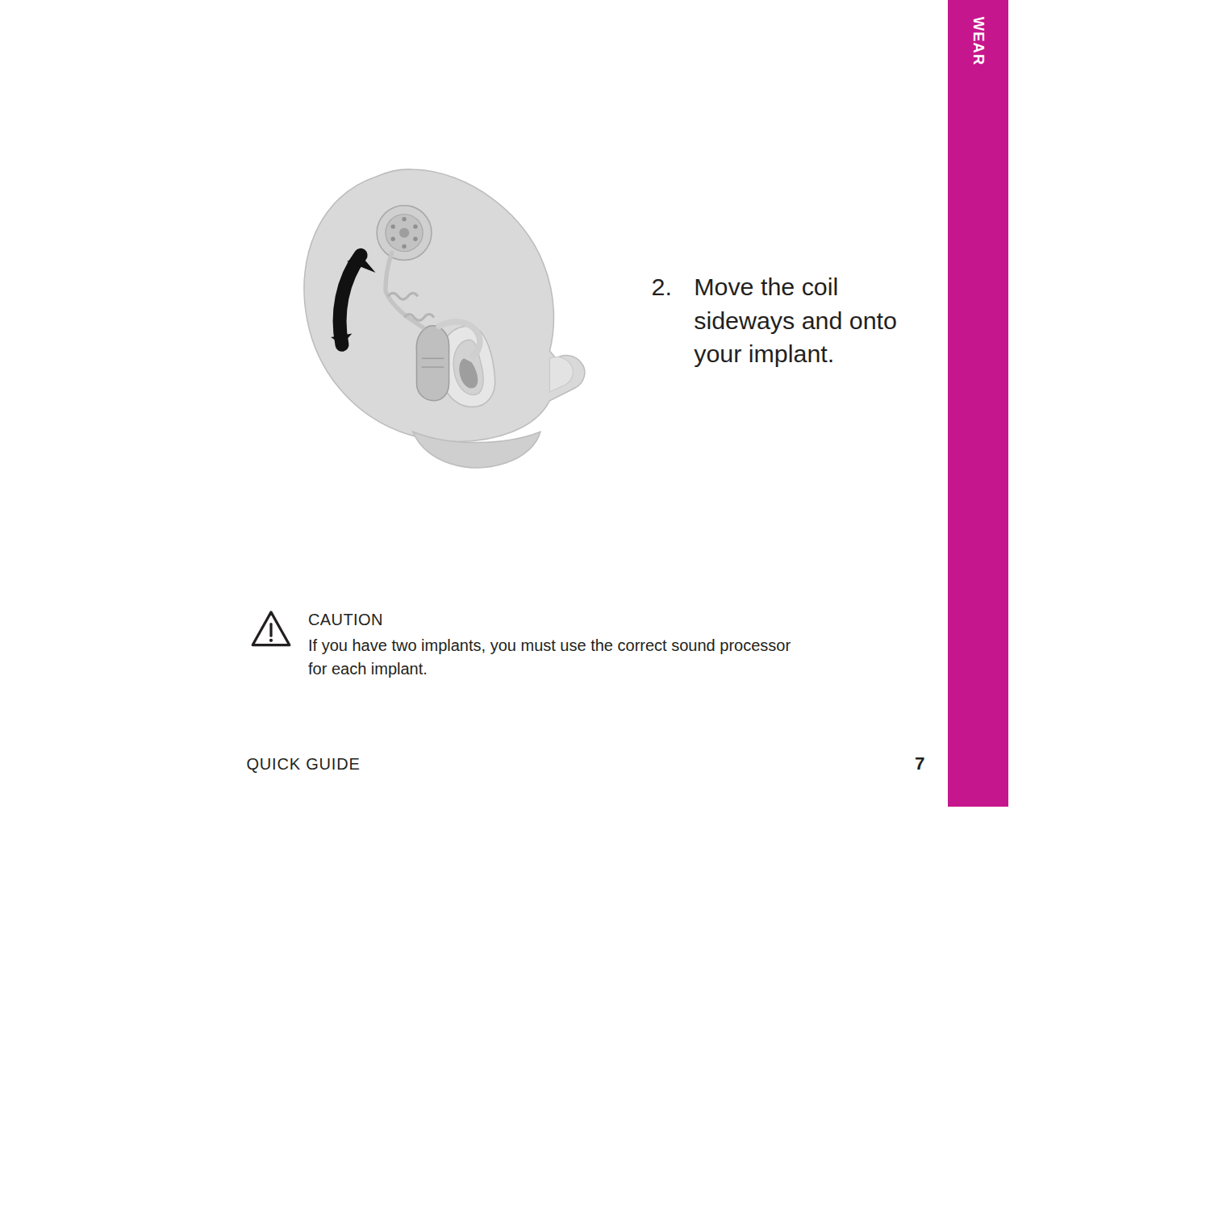WEAR
Moving the coil sideways onto the implant A grey three-dimensional head, seen from behind and to the side, wears a behind-the-ear sound processor. A cable runs from the processor up to a round coil positioned on the upper side of the head. A thick black curved arrow sweeps upward along the back of the head, showing the direction to move the coil onto the implant.
2. Move the coil sideways and onto your implant.
CAUTION
If you have two implants, you must use the correct sound processor for each implant.
QUICK GUIDE 7